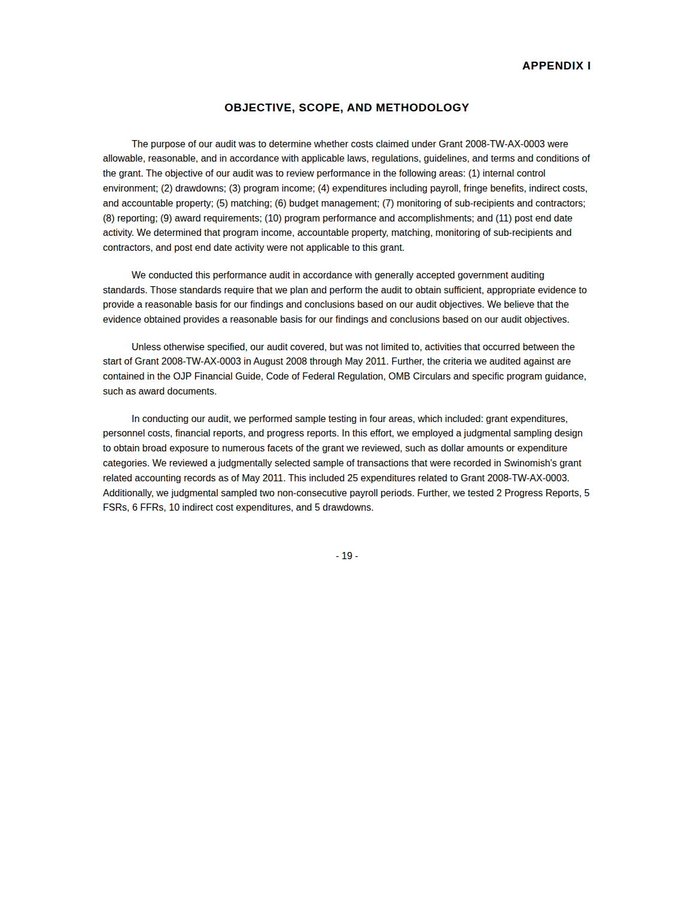APPENDIX I
OBJECTIVE, SCOPE, AND METHODOLOGY
The purpose of our audit was to determine whether costs claimed under Grant 2008-TW-AX-0003 were allowable, reasonable, and in accordance with applicable laws, regulations, guidelines, and terms and conditions of the grant. The objective of our audit was to review performance in the following areas: (1) internal control environment; (2) drawdowns; (3) program income; (4) expenditures including payroll, fringe benefits, indirect costs, and accountable property; (5) matching; (6) budget management; (7) monitoring of sub-recipients and contractors; (8) reporting; (9) award requirements; (10) program performance and accomplishments; and (11) post end date activity. We determined that program income, accountable property, matching, monitoring of sub-recipients and contractors, and post end date activity were not applicable to this grant.
We conducted this performance audit in accordance with generally accepted government auditing standards. Those standards require that we plan and perform the audit to obtain sufficient, appropriate evidence to provide a reasonable basis for our findings and conclusions based on our audit objectives. We believe that the evidence obtained provides a reasonable basis for our findings and conclusions based on our audit objectives.
Unless otherwise specified, our audit covered, but was not limited to, activities that occurred between the start of Grant 2008-TW-AX-0003 in August 2008 through May 2011. Further, the criteria we audited against are contained in the OJP Financial Guide, Code of Federal Regulation, OMB Circulars and specific program guidance, such as award documents.
In conducting our audit, we performed sample testing in four areas, which included: grant expenditures, personnel costs, financial reports, and progress reports. In this effort, we employed a judgmental sampling design to obtain broad exposure to numerous facets of the grant we reviewed, such as dollar amounts or expenditure categories. We reviewed a judgmentally selected sample of transactions that were recorded in Swinomish's grant related accounting records as of May 2011. This included 25 expenditures related to Grant 2008-TW-AX-0003. Additionally, we judgmental sampled two non-consecutive payroll periods. Further, we tested 2 Progress Reports, 5 FSRs, 6 FFRs, 10 indirect cost expenditures, and 5 drawdowns.
- 19 -